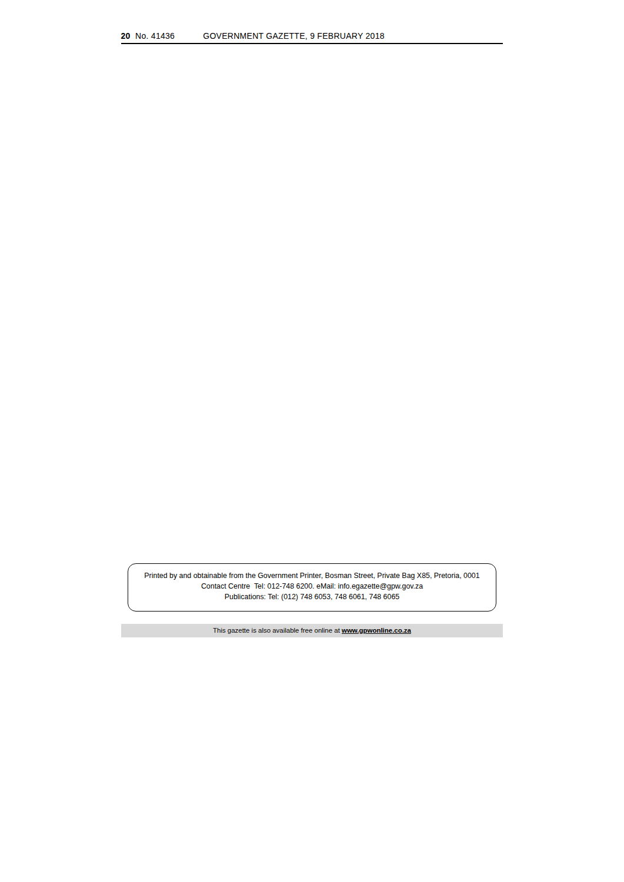20 No. 41436 GOVERNMENT GAZETTE, 9 FEBRUARY 2018
Printed by and obtainable from the Government Printer, Bosman Street, Private Bag X85, Pretoria, 0001
Contact Centre Tel: 012-748 6200. eMail: info.egazette@gpw.gov.za
Publications: Tel: (012) 748 6053, 748 6061, 748 6065
This gazette is also available free online at www.gpwonline.co.za